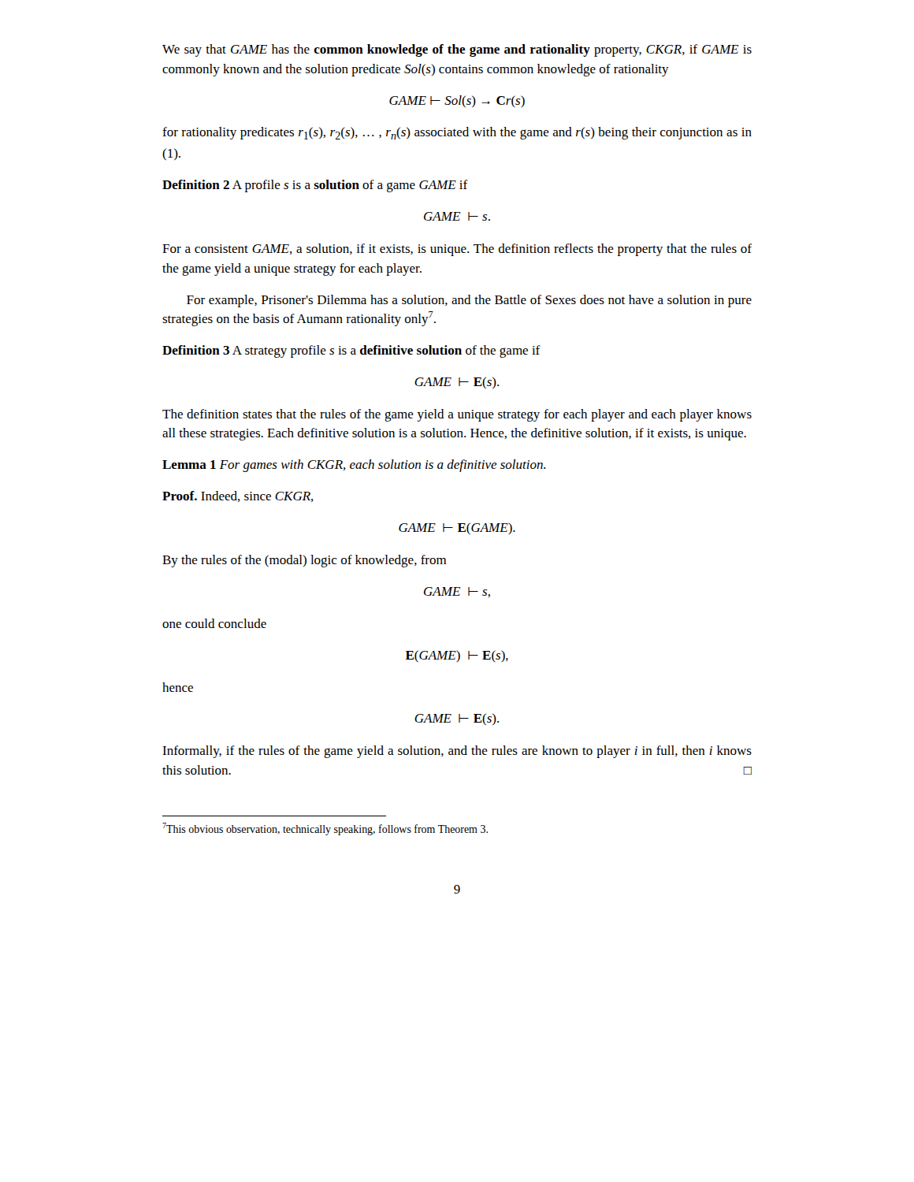We say that GAME has the common knowledge of the game and rationality property, CKGR, if GAME is commonly known and the solution predicate Sol(s) contains common knowledge of rationality
GAME ⊢ Sol(s) → Cr(s)
for rationality predicates r1(s), r2(s), … , rn(s) associated with the game and r(s) being their conjunction as in (1).
Definition 2 A profile s is a solution of a game GAME if
GAME ⊢ s.
For a consistent GAME, a solution, if it exists, is unique. The definition reflects the property that the rules of the game yield a unique strategy for each player.
For example, Prisoner's Dilemma has a solution, and the Battle of Sexes does not have a solution in pure strategies on the basis of Aumann rationality only7.
Definition 3 A strategy profile s is a definitive solution of the game if
GAME ⊢ E(s).
The definition states that the rules of the game yield a unique strategy for each player and each player knows all these strategies. Each definitive solution is a solution. Hence, the definitive solution, if it exists, is unique.
Lemma 1 For games with CKGR, each solution is a definitive solution.
Proof. Indeed, since CKGR,
GAME ⊢ E(GAME).
By the rules of the (modal) logic of knowledge, from
GAME ⊢ s,
one could conclude
E(GAME) ⊢ E(s),
hence
GAME ⊢ E(s).
Informally, if the rules of the game yield a solution, and the rules are known to player i in full, then i knows this solution. □
7This obvious observation, technically speaking, follows from Theorem 3.
9